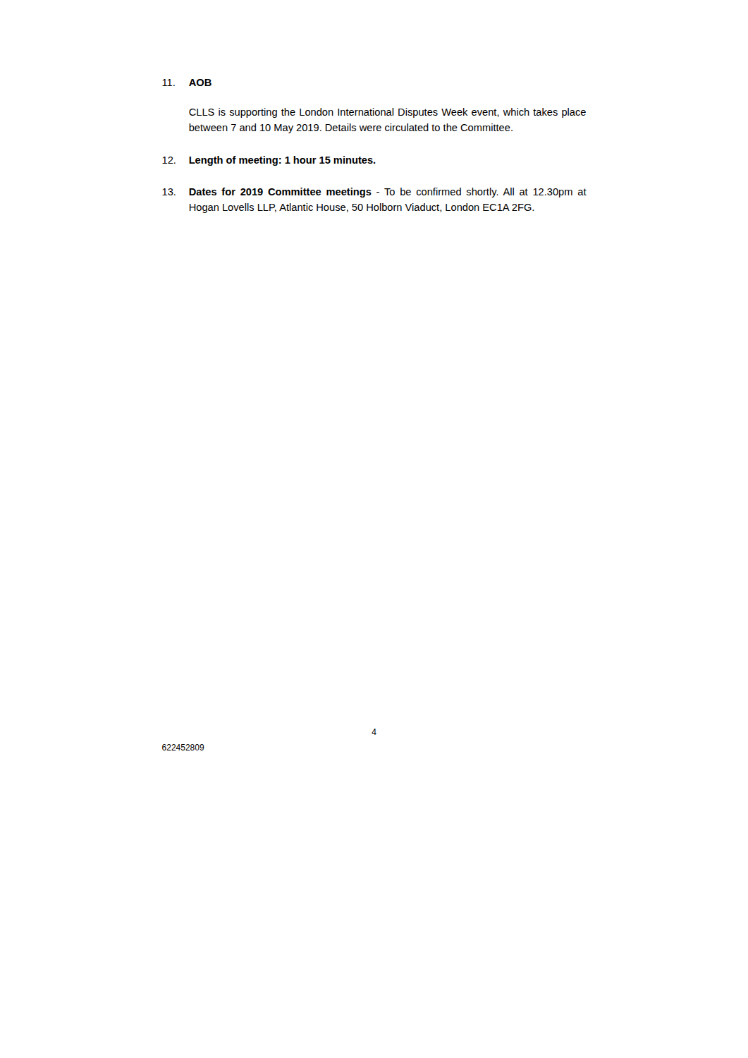11.
AOB
CLLS is supporting the London International Disputes Week event, which takes place between 7 and 10 May 2019. Details were circulated to the Committee.
12.
Length of meeting: 1 hour 15 minutes.
13.
Dates for 2019 Committee meetings - To be confirmed shortly. All at 12.30pm at Hogan Lovells LLP, Atlantic House, 50 Holborn Viaduct, London EC1A 2FG.
4
622452809